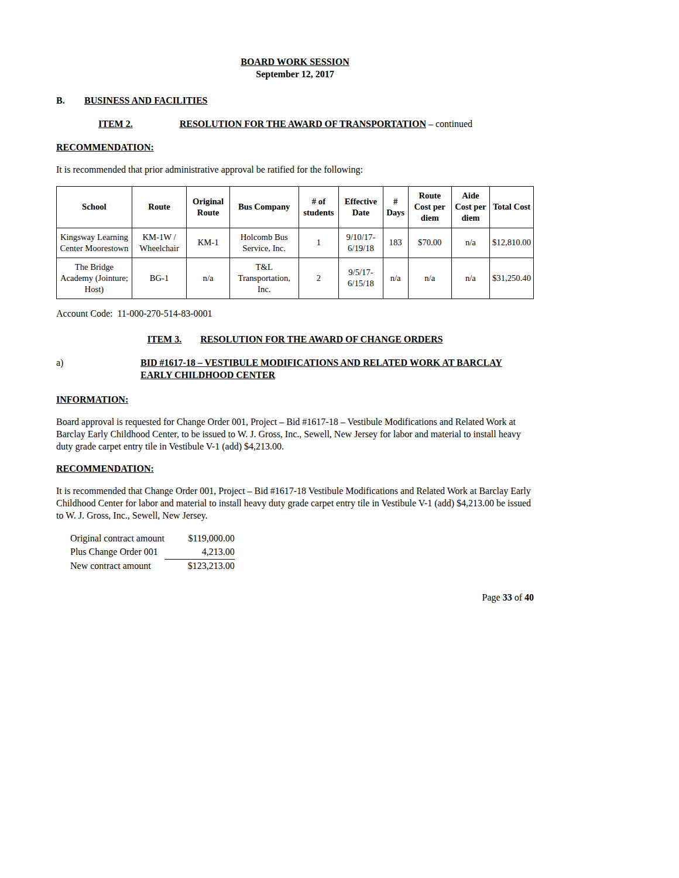BOARD WORK SESSION
September 12, 2017
B. BUSINESS AND FACILITIES
ITEM 2. RESOLUTION FOR THE AWARD OF TRANSPORTATION – continued
RECOMMENDATION:
It is recommended that prior administrative approval be ratified for the following:
| School | Route | Original Route | Bus Company | # of students | Effective Date | # Days | Route Cost per diem | Aide Cost per diem | Total Cost |
| --- | --- | --- | --- | --- | --- | --- | --- | --- | --- |
| Kingsway Learning Center Moorestown | KM-1W / Wheelchair | KM-1 | Holcomb Bus Service, Inc. | 1 | 9/10/17-6/19/18 | 183 | $70.00 | n/a | $12,810.00 |
| The Bridge Academy (Jointure; Host) | BG-1 | n/a | T&L Transportation, Inc. | 2 | 9/5/17-6/15/18 | n/a | n/a | n/a | $31,250.40 |
Account Code: 11-000-270-514-83-0001
ITEM 3. RESOLUTION FOR THE AWARD OF CHANGE ORDERS
a) BID #1617-18 – VESTIBULE MODIFICATIONS AND RELATED WORK AT BARCLAY EARLY CHILDHOOD CENTER
INFORMATION:
Board approval is requested for Change Order 001, Project – Bid #1617-18 – Vestibule Modifications and Related Work at Barclay Early Childhood Center, to be issued to W. J. Gross, Inc., Sewell, New Jersey for labor and material to install heavy duty grade carpet entry tile in Vestibule V-1 (add) $4,213.00.
RECOMMENDATION:
It is recommended that Change Order 001, Project – Bid #1617-18 Vestibule Modifications and Related Work at Barclay Early Childhood Center for labor and material to install heavy duty grade carpet entry tile in Vestibule V-1 (add) $4,213.00 be issued to W. J. Gross, Inc., Sewell, New Jersey.
| Original contract amount | $119,000.00 |
| Plus Change Order 001 | 4,213.00 |
| New contract amount | $123,213.00 |
Page 33 of 40